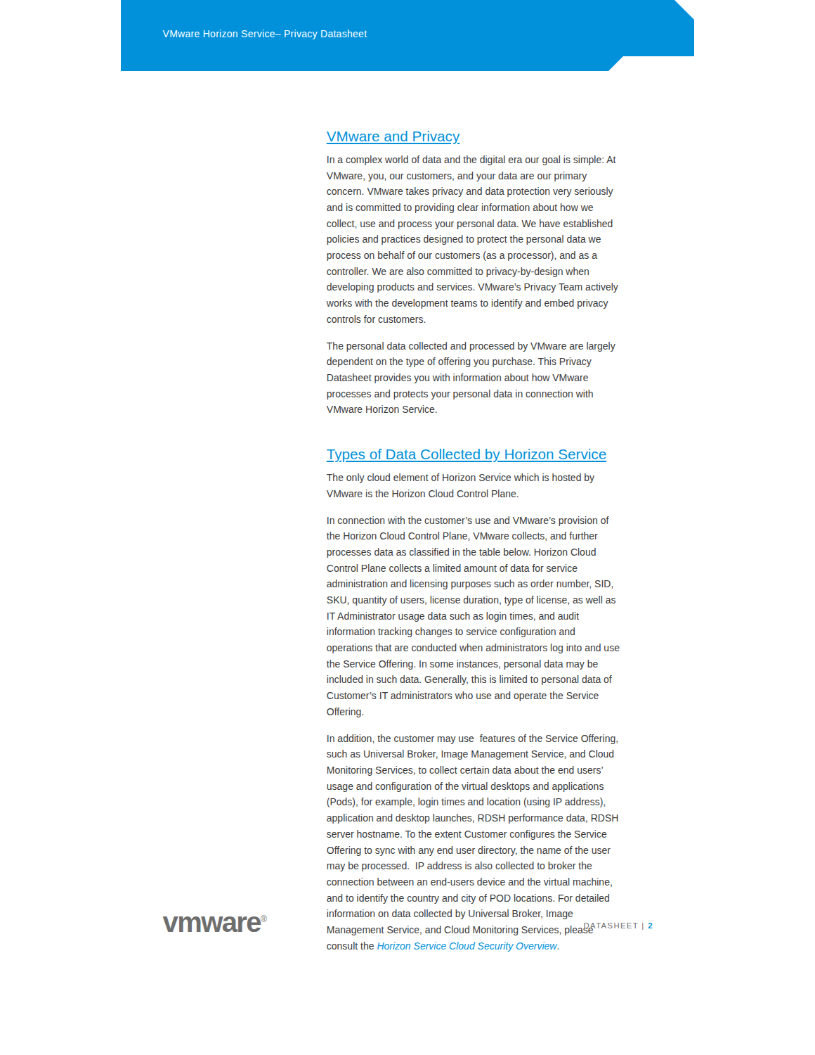VMware Horizon Service– Privacy Datasheet
VMware and Privacy
In a complex world of data and the digital era our goal is simple: At VMware, you, our customers, and your data are our primary concern. VMware takes privacy and data protection very seriously and is committed to providing clear information about how we collect, use and process your personal data. We have established policies and practices designed to protect the personal data we process on behalf of our customers (as a processor), and as a controller. We are also committed to privacy-by-design when developing products and services. VMware’s Privacy Team actively works with the development teams to identify and embed privacy controls for customers.
The personal data collected and processed by VMware are largely dependent on the type of offering you purchase. This Privacy Datasheet provides you with information about how VMware processes and protects your personal data in connection with VMware Horizon Service.
Types of Data Collected by Horizon Service
The only cloud element of Horizon Service which is hosted by VMware is the Horizon Cloud Control Plane.
In connection with the customer’s use and VMware’s provision of the Horizon Cloud Control Plane, VMware collects, and further processes data as classified in the table below. Horizon Cloud Control Plane collects a limited amount of data for service administration and licensing purposes such as order number, SID, SKU, quantity of users, license duration, type of license, as well as IT Administrator usage data such as login times, and audit information tracking changes to service configuration and operations that are conducted when administrators log into and use the Service Offering. In some instances, personal data may be included in such data. Generally, this is limited to personal data of Customer’s IT administrators who use and operate the Service Offering.
In addition, the customer may use features of the Service Offering, such as Universal Broker, Image Management Service, and Cloud Monitoring Services, to collect certain data about the end users’ usage and configuration of the virtual desktops and applications (Pods), for example, login times and location (using IP address), application and desktop launches, RDSH performance data, RDSH server hostname. To the extent Customer configures the Service Offering to sync with any end user directory, the name of the user may be processed. IP address is also collected to broker the connection between an end-users device and the virtual machine, and to identify the country and city of POD locations. For detailed information on data collected by Universal Broker, Image Management Service, and Cloud Monitoring Services, please consult the Horizon Service Cloud Security Overview.
vmware®
DATASHEET | 2